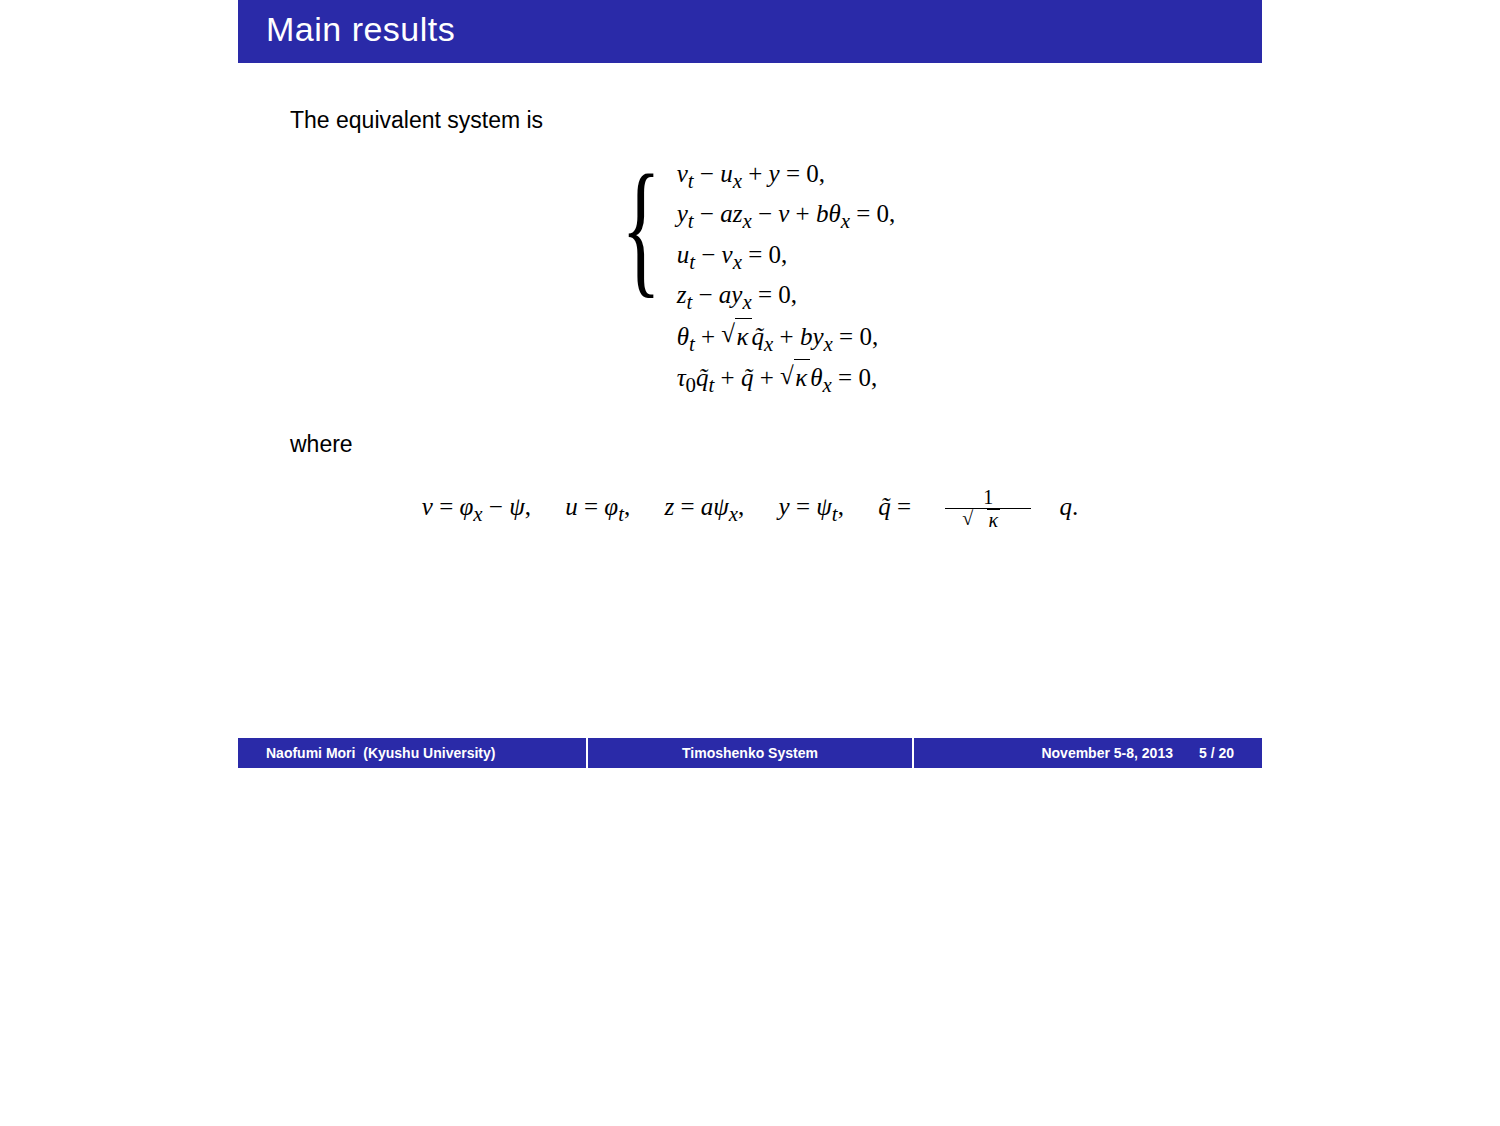Main results
The equivalent system is
{
vt − ux + y = 0, yt − azx − v + bθx = 0, ut − vx = 0, zt − ayx = 0, θt + κq̃x + byx = 0, τ0q̃t + q̃ + κθx = 0,
where
v = φx − ψ, u = φt, z = aψx, y = ψt, q̃ = 1 κ q.
Naofumi Mori (Kyushu University)
Timoshenko System
November 5-8, 20135 / 20